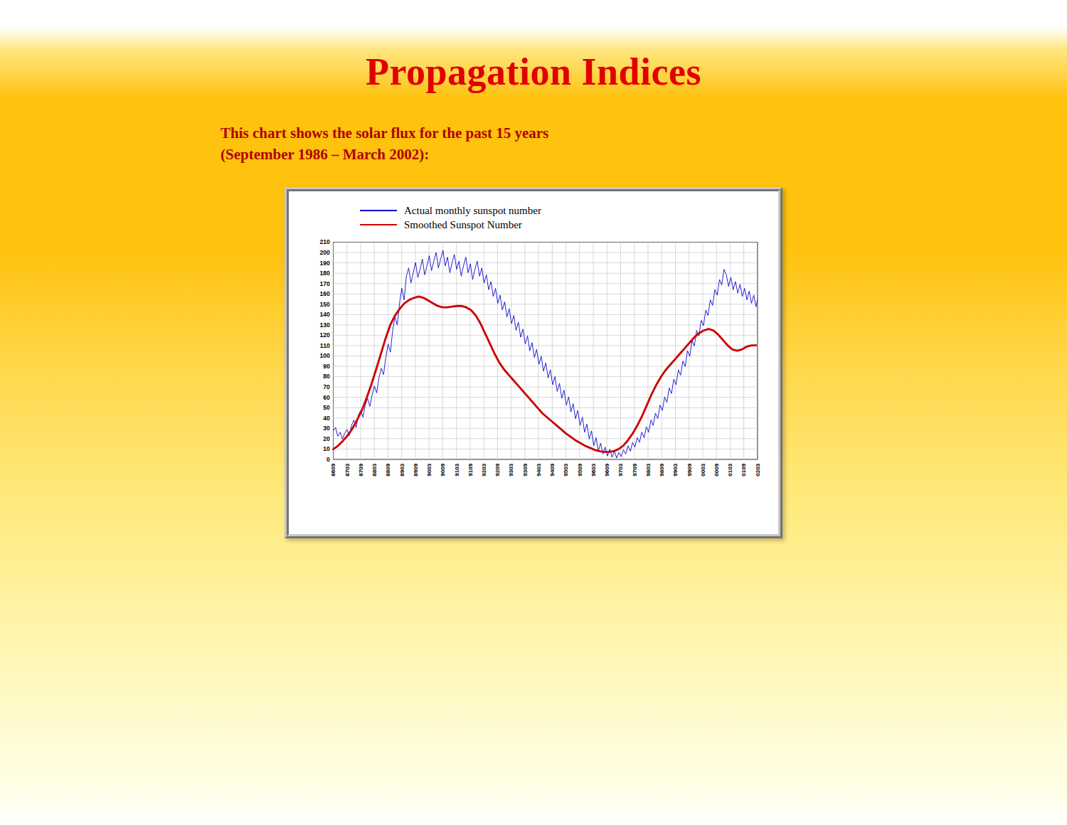Propagation Indices
This chart shows the solar flux for the past 15 years
(September 1986 – March 2002):
Actual monthly sunspot number
Smoothed Sunspot Number
210 200 190 180 170 160 150 140 130 120 110 100 90 80 70 60 50 40 30 20 10 0 8609 8703 8709 8803 8809 8903 8909 9003 9009 9103 9109 9203 9209 9303 9309 9403 9409 9503 9509 9603 9609 9703 9709 9803 9809 9903 9909 0003 0009 0103 0109 0203